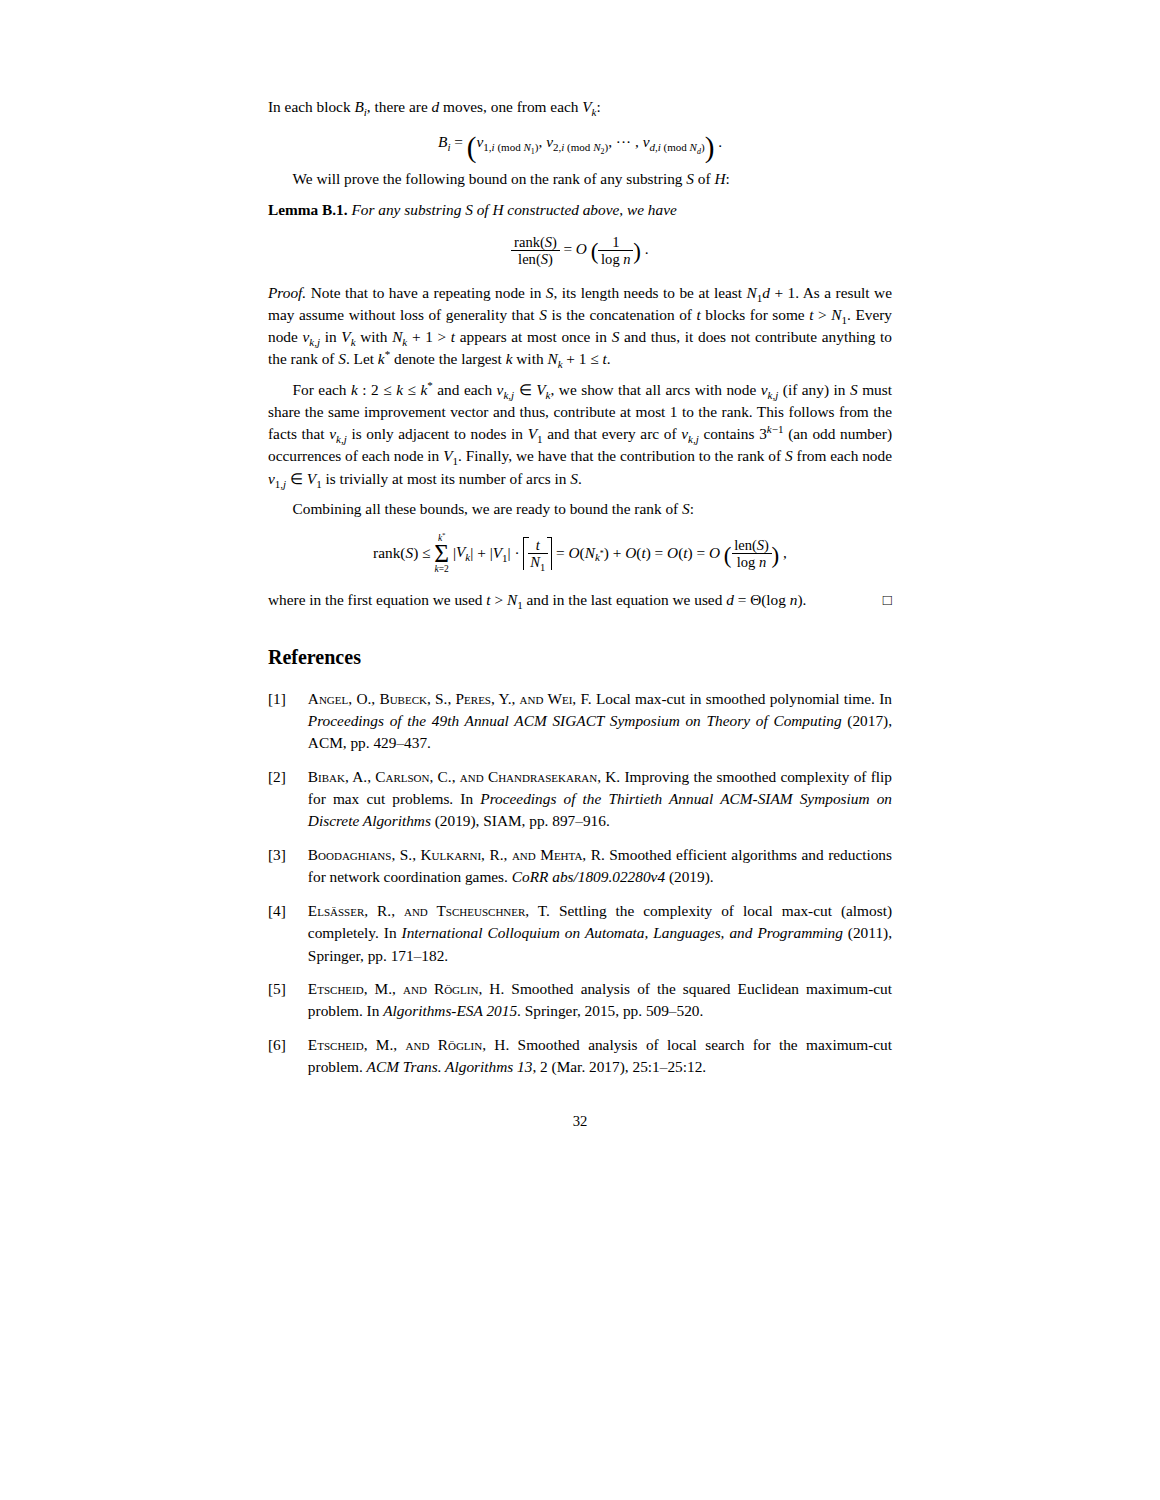In each block Bi, there are d moves, one from each Vk:
Bi = (v1,i (mod N1), v2,i (mod N2), ··· , vd,i (mod Nd)) .
We will prove the following bound on the rank of any substring S of H:
Lemma B.1. For any substring S of H constructed above, we have
rank(S) len(S) = O (1 log n) .
Proof. Note that to have a repeating node in S, its length needs to be at least N1d + 1. As a result we may assume without loss of generality that S is the concatenation of t blocks for some t > N1. Every node vk,j in Vk with Nk + 1 > t appears at most once in S and thus, it does not contribute anything to the rank of S. Let k* denote the largest k with Nk + 1 ≤ t.
For each k : 2 ≤ k ≤ k* and each vk,j ∈ Vk, we show that all arcs with node vk,j (if any) in S must share the same improvement vector and thus, contribute at most 1 to the rank. This follows from the facts that vk,j is only adjacent to nodes in V1 and that every arc of vk,j contains 3k−1 (an odd number) occurrences of each node in V1. Finally, we have that the contribution to the rank of S from each node v1,j ∈ V1 is trivially at most its number of arcs in S.
Combining all these bounds, we are ready to bound the rank of S:
rank(S) ≤ k*Σk=2 |Vk| + |V1| · tN1 = O(Nk*) + O(t) = O(t) = O (len(S) log n) ,
where in the first equation we used t > N1 and in the last equation we used d = Θ(log n). □
References
[1] Angel, O., Bubeck, S., Peres, Y., and Wei, F. Local max-cut in smoothed polynomial time. In Proceedings of the 49th Annual ACM SIGACT Symposium on Theory of Computing (2017), ACM, pp. 429–437.
[2] Bibak, A., Carlson, C., and Chandrasekaran, K. Improving the smoothed complexity of flip for max cut problems. In Proceedings of the Thirtieth Annual ACM-SIAM Symposium on Discrete Algorithms (2019), SIAM, pp. 897–916.
[3] Boodaghians, S., Kulkarni, R., and Mehta, R. Smoothed efficient algorithms and reductions for network coordination games. CoRR abs/1809.02280v4 (2019).
[4] Elsässer, R., and Tscheuschner, T. Settling the complexity of local max-cut (almost) completely. In International Colloquium on Automata, Languages, and Programming (2011), Springer, pp. 171–182.
[5] Etscheid, M., and Röglin, H. Smoothed analysis of the squared Euclidean maximum-cut problem. In Algorithms-ESA 2015. Springer, 2015, pp. 509–520.
[6] Etscheid, M., and Röglin, H. Smoothed analysis of local search for the maximum-cut problem. ACM Trans. Algorithms 13, 2 (Mar. 2017), 25:1–25:12.
32